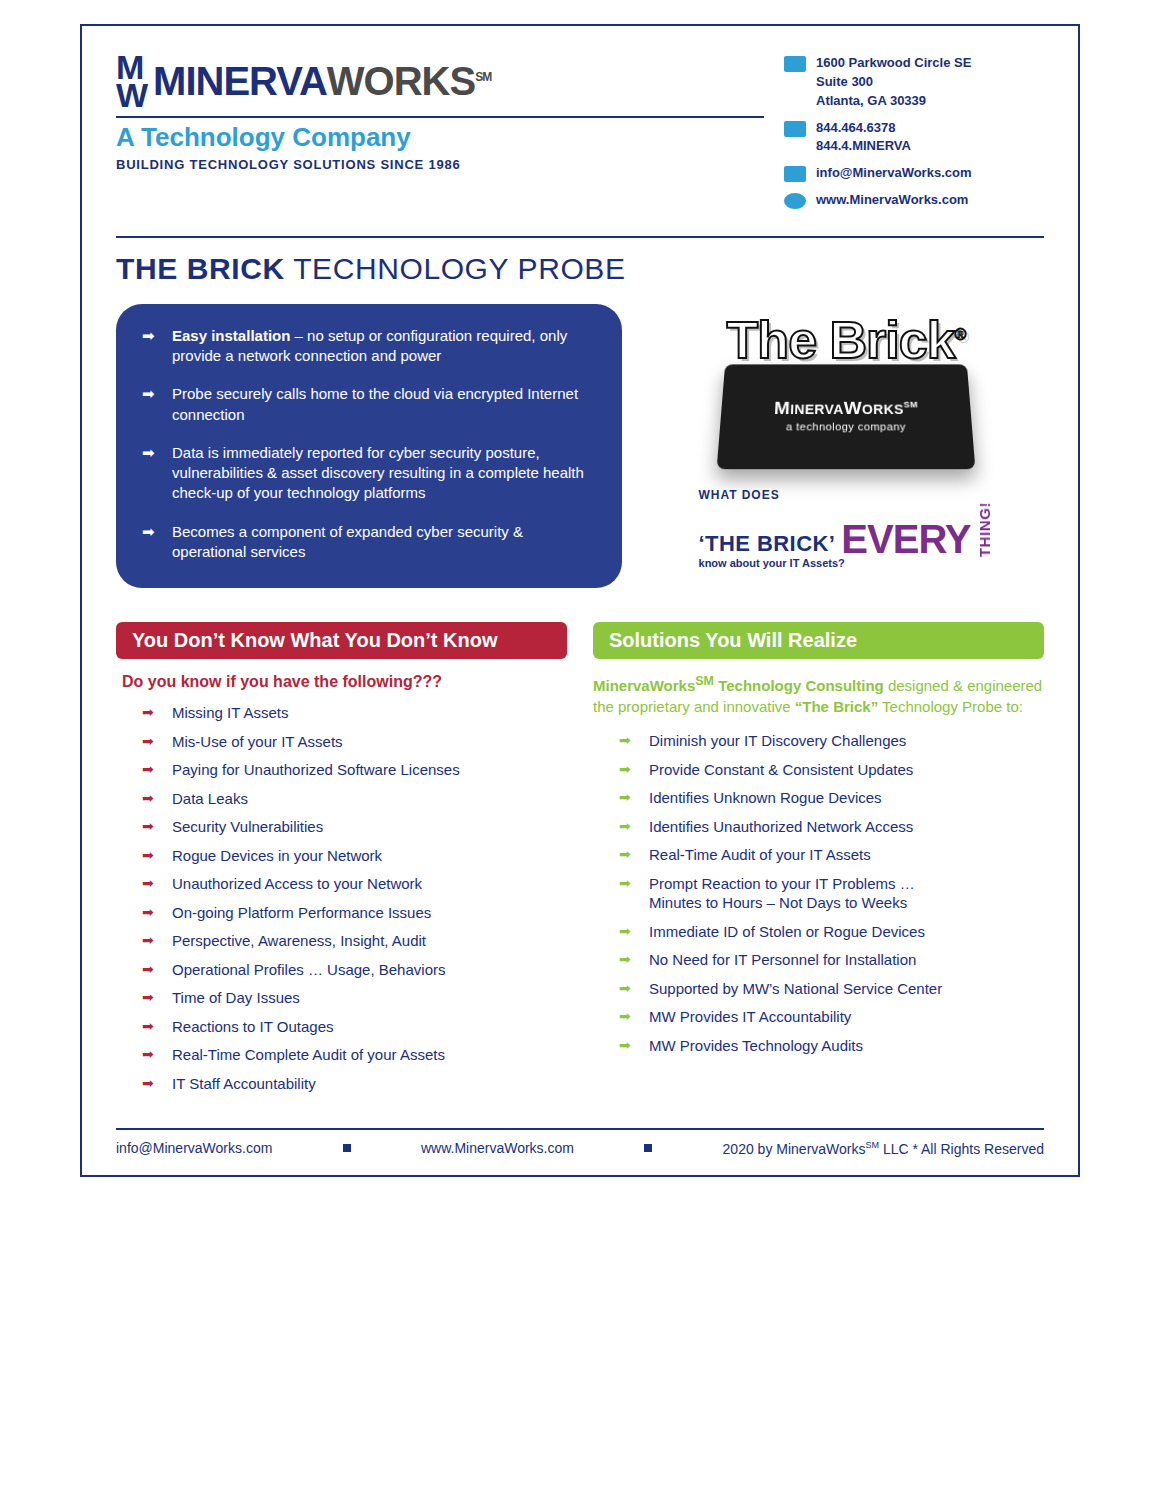MW
MINERVA WORKSSM
A Technology Company
Building Technology Solutions Since 1986
1600 Parkwood Circle SE
Suite 300
Atlanta, GA 30339
844.464.6378
844.4.MINERVA
info@MinervaWorks.com
www.MinervaWorks.com
THE BRICK TECHNOLOGY PROBE
Easy installation – no setup or configuration required, only provide a network connection and power
Probe securely calls home to the cloud via encrypted Internet connection
Data is immediately reported for cyber security posture, vulnerabilities & asset discovery resulting in a complete health check-up of your technology platforms
Becomes a component of expanded cyber security & operational services
The Brick®
MINERVAWORKSSM
a technology company
WHAT DOES
‘THE BRICK’ EVERY THING!
know about your IT Assets?
You Don’t Know What You Don’t Know
Do you know if you have the following???
Missing IT Assets
Mis-Use of your IT Assets
Paying for Unauthorized Software Licenses
Data Leaks
Security Vulnerabilities
Rogue Devices in your Network
Unauthorized Access to your Network
On-going Platform Performance Issues
Perspective, Awareness, Insight, Audit
Operational Profiles … Usage, Behaviors
Time of Day Issues
Reactions to IT Outages
Real-Time Complete Audit of your Assets
IT Staff Accountability
Solutions You Will Realize
MinervaWorksSM Technology Consulting designed & engineered the proprietary and innovative “The Brick” Technology Probe to:
Diminish your IT Discovery Challenges
Provide Constant & Consistent Updates
Identifies Unknown Rogue Devices
Identifies Unauthorized Network Access
Real-Time Audit of your IT Assets
Prompt Reaction to your IT Problems …Minutes to Hours – Not Days to Weeks
Immediate ID of Stolen or Rogue Devices
No Need for IT Personnel for Installation
Supported by MW’s National Service Center
MW Provides IT Accountability
MW Provides Technology Audits
info@MinervaWorks.com www.MinervaWorks.com 2020 by MinervaWorksSM LLC * All Rights Reserved